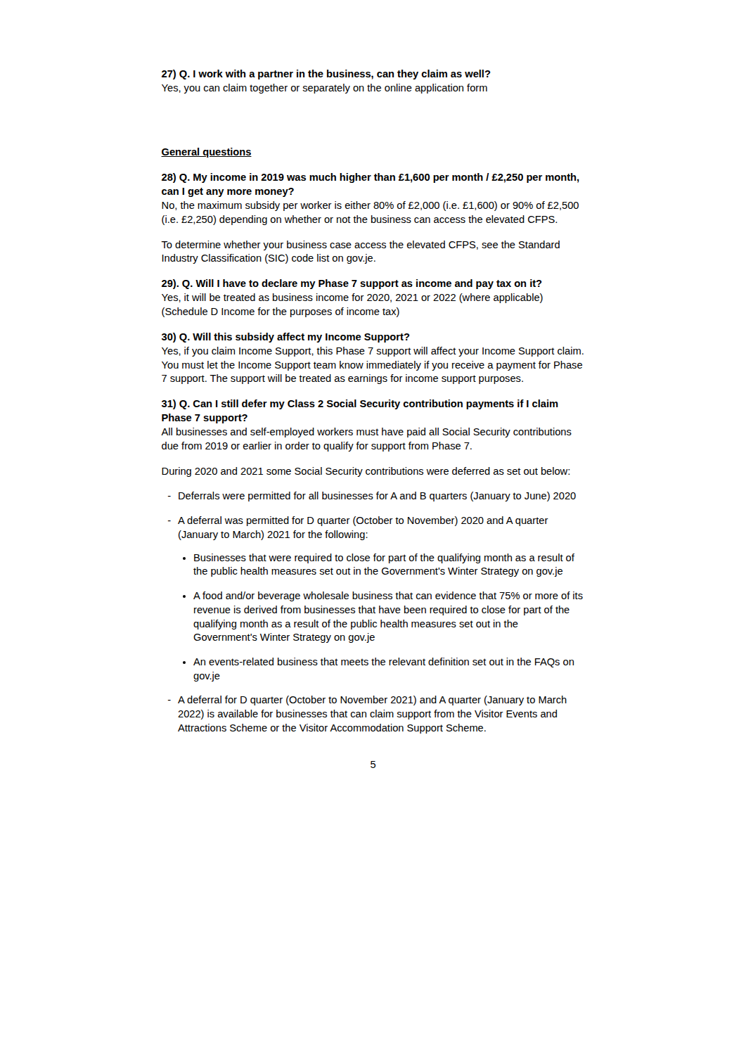27) Q. I work with a partner in the business, can they claim as well?
Yes, you can claim together or separately on the online application form
General questions
28) Q. My income in 2019 was much higher than £1,600 per month / £2,250 per month, can I get any more money?
No, the maximum subsidy per worker is either 80% of £2,000 (i.e. £1,600) or 90% of £2,500 (i.e. £2,250) depending on whether or not the business can access the elevated CFPS.
To determine whether your business case access the elevated CFPS, see the Standard Industry Classification (SIC) code list on gov.je.
29). Q. Will I have to declare my Phase 7 support as income and pay tax on it?
Yes, it will be treated as business income for 2020, 2021 or 2022 (where applicable) (Schedule D Income for the purposes of income tax)
30) Q. Will this subsidy affect my Income Support?
Yes, if you claim Income Support, this Phase 7 support will affect your Income Support claim. You must let the Income Support team know immediately if you receive a payment for Phase 7 support. The support will be treated as earnings for income support purposes.
31) Q. Can I still defer my Class 2 Social Security contribution payments if I claim Phase 7 support?
All businesses and self-employed workers must have paid all Social Security contributions due from 2019 or earlier in order to qualify for support from Phase 7.
During 2020 and 2021 some Social Security contributions were deferred as set out below:
Deferrals were permitted for all businesses for A and B quarters (January to June) 2020
A deferral was permitted for D quarter (October to November) 2020 and A quarter (January to March) 2021 for the following:
Businesses that were required to close for part of the qualifying month as a result of the public health measures set out in the Government's Winter Strategy on gov.je
A food and/or beverage wholesale business that can evidence that 75% or more of its revenue is derived from businesses that have been required to close for part of the qualifying month as a result of the public health measures set out in the Government's Winter Strategy on gov.je
An events-related business that meets the relevant definition set out in the FAQs on gov.je
A deferral for D quarter (October to November 2021) and A quarter (January to March 2022) is available for businesses that can claim support from the Visitor Events and Attractions Scheme or the Visitor Accommodation Support Scheme.
5